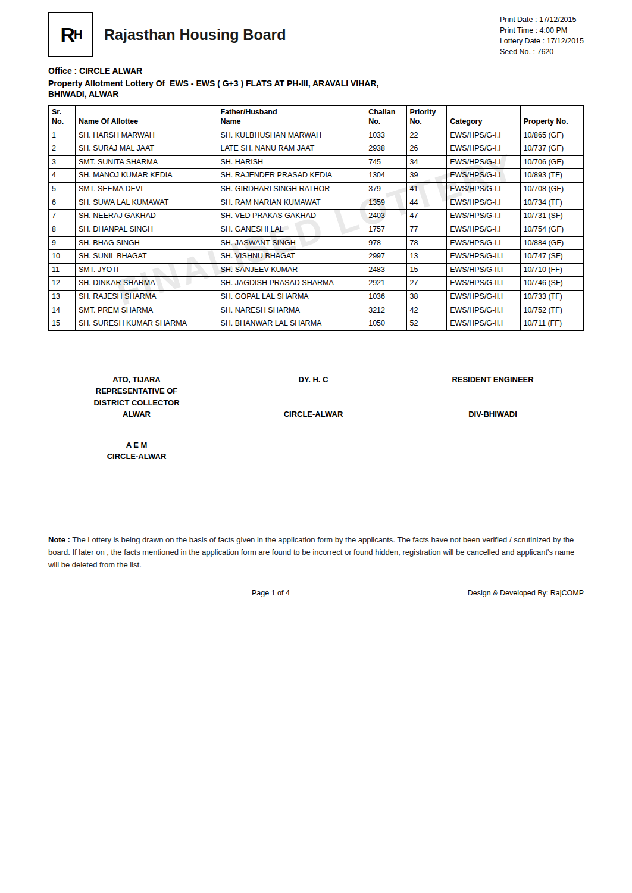RH
Rajasthan Housing Board
Print Date : 17/12/2015
Print Time : 4:00 PM
Lottery Date : 17/12/2015
Seed No. : 7620
Office : CIRCLE ALWAR
Property Allotment Lottery Of EWS - EWS ( G+3 ) FLATS AT PH-III, ARAVALI VIHAR,
BHIWADI, ALWAR
FINALISED LOTTERY
| Sr. No. | Name Of Allottee | Father/Husband Name | Challan No. | Priority No. | Category | Property No. |
| --- | --- | --- | --- | --- | --- | --- |
| 1 | SH. HARSH MARWAH | SH. KULBHUSHAN MARWAH | 1033 | 22 | EWS/HPS/G-I.I | 10/865 (GF) |
| 2 | SH. SURAJ MAL JAAT | LATE SH. NANU RAM JAAT | 2938 | 26 | EWS/HPS/G-I.I | 10/737 (GF) |
| 3 | SMT. SUNITA SHARMA | SH. HARISH | 745 | 34 | EWS/HPS/G-I.I | 10/706 (GF) |
| 4 | SH. MANOJ KUMAR KEDIA | SH. RAJENDER PRASAD KEDIA | 1304 | 39 | EWS/HPS/G-I.I | 10/893 (TF) |
| 5 | SMT. SEEMA DEVI | SH. GIRDHARI SINGH RATHOR | 379 | 41 | EWS/HPS/G-I.I | 10/708 (GF) |
| 6 | SH. SUWA LAL KUMAWAT | SH. RAM NARIAN KUMAWAT | 1359 | 44 | EWS/HPS/G-I.I | 10/734 (TF) |
| 7 | SH. NEERAJ GAKHAD | SH. VED PRAKAS GAKHAD | 2403 | 47 | EWS/HPS/G-I.I | 10/731 (SF) |
| 8 | SH. DHANPAL SINGH | SH. GANESHI LAL | 1757 | 77 | EWS/HPS/G-I.I | 10/754 (GF) |
| 9 | SH. BHAG SINGH | SH. JASWANT SINGH | 978 | 78 | EWS/HPS/G-I.I | 10/884 (GF) |
| 10 | SH. SUNIL BHAGAT | SH. VISHNU BHAGAT | 2997 | 13 | EWS/HPS/G-II.I | 10/747 (SF) |
| 11 | SMT. JYOTI | SH. SANJEEV KUMAR | 2483 | 15 | EWS/HPS/G-II.I | 10/710 (FF) |
| 12 | SH. DINKAR SHARMA | SH. JAGDISH PRASAD SHARMA | 2921 | 27 | EWS/HPS/G-II.I | 10/746 (SF) |
| 13 | SH. RAJESH SHARMA | SH. GOPAL LAL SHARMA | 1036 | 38 | EWS/HPS/G-II.I | 10/733 (TF) |
| 14 | SMT. PREM SHARMA | SH. NARESH SHARMA | 3212 | 42 | EWS/HPS/G-II.I | 10/752 (TF) |
| 15 | SH. SURESH KUMAR SHARMA | SH. BHANWAR LAL SHARMA | 1050 | 52 | EWS/HPS/G-II.I | 10/711 (FF) |
| ATO, TIJARA REPRESENTATIVE OF DISTRICT COLLECTOR ALWAR | DY. H. C CIRCLE-ALWAR | RESIDENT ENGINEER DIV-BHIWADI |
A E M
CIRCLE-ALWAR
Note : The Lottery is being drawn on the basis of facts given in the application form by the applicants. The facts have not been verified / scrutinized by the board. If later on , the facts mentioned in the application form are found to be incorrect or found hidden, registration will be cancelled and applicant's name will be deleted from the list.
Page 1 of 4
Design & Developed By: RajCOMP